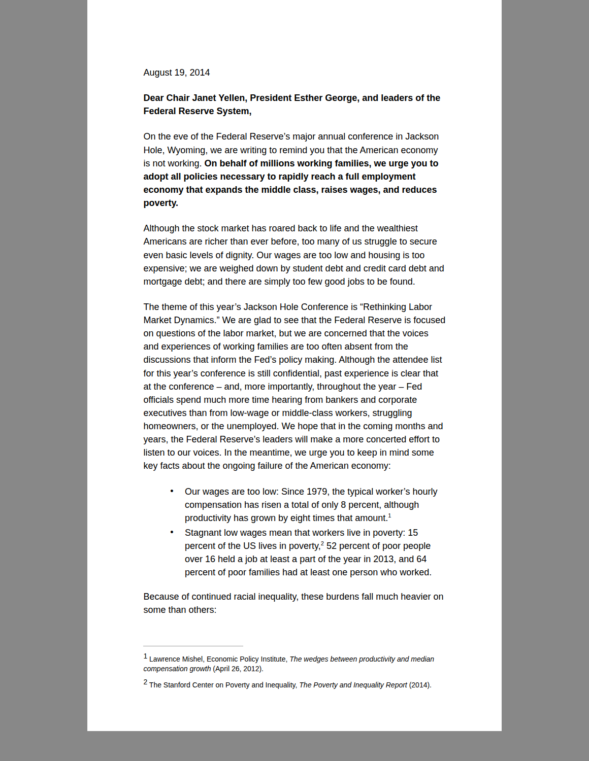August 19, 2014
Dear Chair Janet Yellen, President Esther George, and leaders of the Federal Reserve System,
On the eve of the Federal Reserve’s major annual conference in Jackson Hole, Wyoming, we are writing to remind you that the American economy is not working. On behalf of millions working families, we urge you to adopt all policies necessary to rapidly reach a full employment economy that expands the middle class, raises wages, and reduces poverty.
Although the stock market has roared back to life and the wealthiest Americans are richer than ever before, too many of us struggle to secure even basic levels of dignity. Our wages are too low and housing is too expensive; we are weighed down by student debt and credit card debt and mortgage debt; and there are simply too few good jobs to be found.
The theme of this year’s Jackson Hole Conference is “Rethinking Labor Market Dynamics.” We are glad to see that the Federal Reserve is focused on questions of the labor market, but we are concerned that the voices and experiences of working families are too often absent from the discussions that inform the Fed’s policy making. Although the attendee list for this year’s conference is still confidential, past experience is clear that at the conference – and, more importantly, throughout the year – Fed officials spend much more time hearing from bankers and corporate executives than from low-wage or middle-class workers, struggling homeowners, or the unemployed. We hope that in the coming months and years, the Federal Reserve’s leaders will make a more concerted effort to listen to our voices. In the meantime, we urge you to keep in mind some key facts about the ongoing failure of the American economy:
Our wages are too low: Since 1979, the typical worker’s hourly compensation has risen a total of only 8 percent, although productivity has grown by eight times that amount.1
Stagnant low wages mean that workers live in poverty: 15 percent of the US lives in poverty,2 52 percent of poor people over 16 held a job at least a part of the year in 2013, and 64 percent of poor families had at least one person who worked.
Because of continued racial inequality, these burdens fall much heavier on some than others:
1 Lawrence Mishel, Economic Policy Institute, The wedges between productivity and median compensation growth (April 26, 2012).
2 The Stanford Center on Poverty and Inequality, The Poverty and Inequality Report (2014).